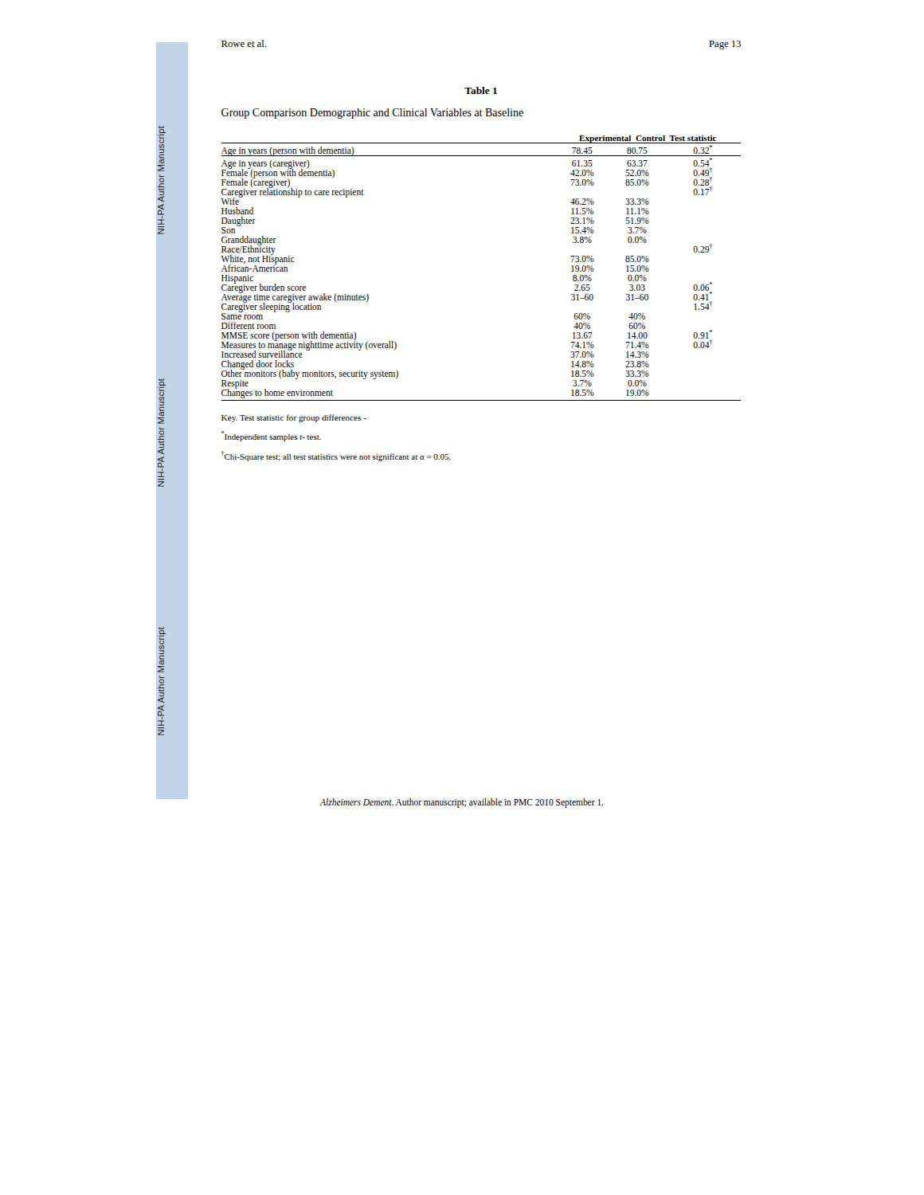NIH-PA Author Manuscript
NIH-PA Author Manuscript
NIH-PA Author Manuscript
Rowe et al.
Page 13
Table 1
Group Comparison Demographic and Clinical Variables at Baseline
| | Experimental Control Test statistic |
| Age in years (person with dementia) | 78.45 | 80.75 | 0.32 * |
| Age in years (caregiver) | 61.35 | 63.37 | 0.54 * |
| Female (person with dementia) | 42.0% | 52.0% | 0.49 † |
| Female (caregiver) | 73.0% | 85.0% | 0.28 † |
| Caregiver relationship to care recipient | | | 0.17 † |
| Wife | 46.2% | 33.3% | |
| Husband | 11.5% | 11.1% | |
| Daughter | 23.1% | 51.9% | |
| Son | 15.4% | 3.7% | |
| Granddaughter | 3.8% | 0.0% | |
| Race/Ethnicity | | | 0.29 † |
| White, not Hispanic | 73.0% | 85.0% | |
| African-American | 19.0% | 15.0% | |
| Hispanic | 8.0% | 0.0% | |
| Caregiver burden score | 2.65 | 3.03 | 0.06 * |
| Average time caregiver awake (minutes) | 31–60 | 31–60 | 0.41 * |
| Caregiver sleeping location | | | 1.54 † |
| Same room | 60% | 40% | |
| Different room | 40% | 60% | |
| MMSE score (person with dementia) | 13.67 | 14.00 | 0.91 * |
| Measures to manage nighttime activity (overall) | 74.1% | 71.4% | 0.04 † |
| Increased surveillance | 37.0% | 14.3% | |
| Changed door locks | 14.8% | 23.8% | |
| Other monitors (baby monitors, security system) | 18.5% | 33.3% | |
| Respite | 3.7% | 0.0% | |
| Changes to home environment | 18.5% | 19.0% | |
Key. Test statistic for group differences -
*Independent samples t- test.
†Chi-Square test; all test statistics were not significant at α = 0.05.
Alzheimers Dement. Author manuscript; available in PMC 2010 September 1.